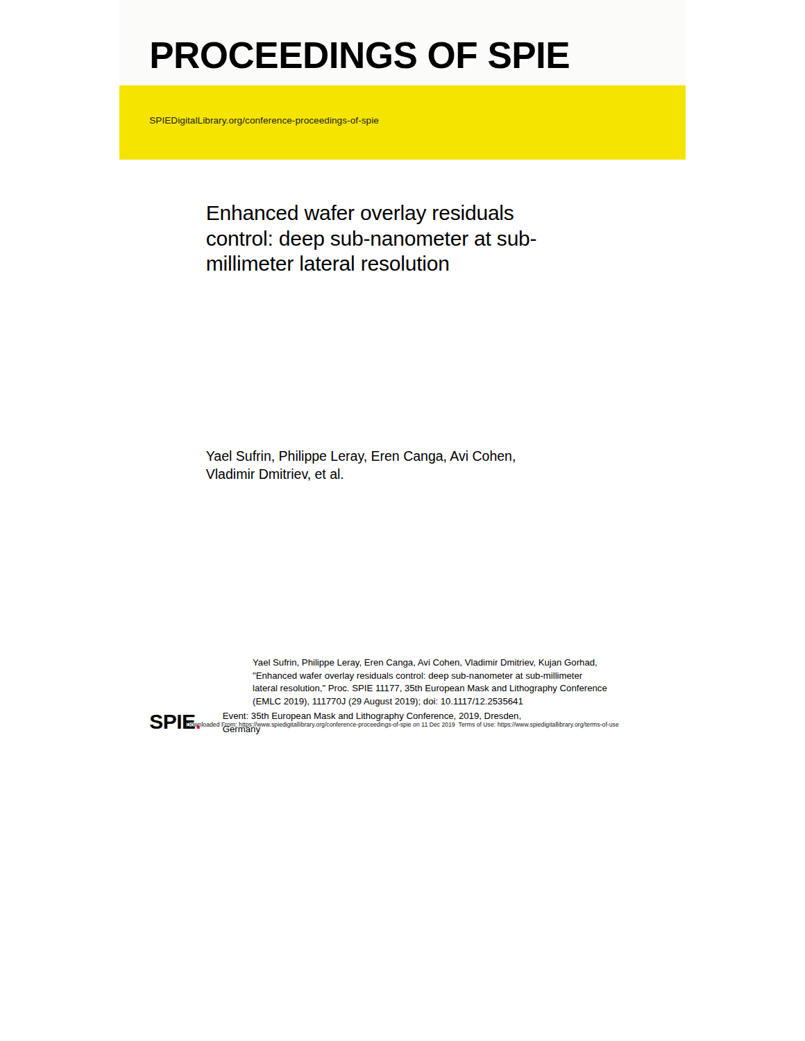PROCEEDINGS OF SPIE
SPIEDigitalLibrary.org/conference-proceedings-of-spie
Enhanced wafer overlay residuals
control: deep sub-nanometer at sub-
millimeter lateral resolution
Yael Sufrin, Philippe Leray, Eren Canga, Avi Cohen,
Vladimir Dmitriev, et al.
Yael Sufrin, Philippe Leray, Eren Canga, Avi Cohen, Vladimir Dmitriev, Kujan Gorhad, "Enhanced wafer overlay residuals control: deep sub-nanometer at sub-millimeter lateral resolution," Proc. SPIE 11177, 35th European Mask and Lithography Conference (EMLC 2019), 111770J (29 August 2019); doi: 10.1117/12.2535641
SPIE.
Event: 35th European Mask and Lithography Conference, 2019, Dresden,
Germany
Downloaded From: https://www.spiedigitallibrary.org/conference-proceedings-of-spie on 11 Dec 2019 Terms of Use: https://www.spiedigitallibrary.org/terms-of-use